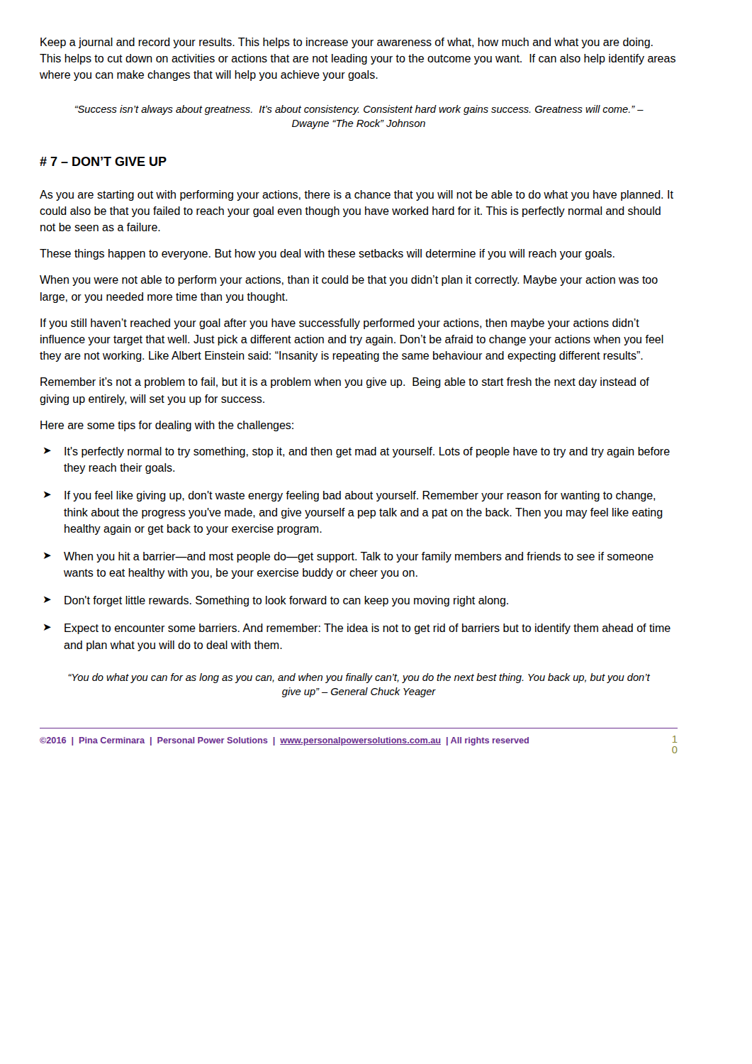Keep a journal and record your results. This helps to increase your awareness of what, how much and what you are doing. This helps to cut down on activities or actions that are not leading your to the outcome you want. If can also help identify areas where you can make changes that will help you achieve your goals.
“Success isn’t always about greatness. It’s about consistency. Consistent hard work gains success. Greatness will come.” – Dwayne “The Rock” Johnson
# 7 – DON’T GIVE UP
As you are starting out with performing your actions, there is a chance that you will not be able to do what you have planned. It could also be that you failed to reach your goal even though you have worked hard for it. This is perfectly normal and should not be seen as a failure.
These things happen to everyone. But how you deal with these setbacks will determine if you will reach your goals.
When you were not able to perform your actions, than it could be that you didn’t plan it correctly. Maybe your action was too large, or you needed more time than you thought.
If you still haven’t reached your goal after you have successfully performed your actions, then maybe your actions didn’t influence your target that well. Just pick a different action and try again. Don’t be afraid to change your actions when you feel they are not working. Like Albert Einstein said: “Insanity is repeating the same behaviour and expecting different results”.
Remember it’s not a problem to fail, but it is a problem when you give up. Being able to start fresh the next day instead of giving up entirely, will set you up for success.
Here are some tips for dealing with the challenges:
It's perfectly normal to try something, stop it, and then get mad at yourself. Lots of people have to try and try again before they reach their goals.
If you feel like giving up, don't waste energy feeling bad about yourself. Remember your reason for wanting to change, think about the progress you've made, and give yourself a pep talk and a pat on the back. Then you may feel like eating healthy again or get back to your exercise program.
When you hit a barrier—and most people do—get support. Talk to your family members and friends to see if someone wants to eat healthy with you, be your exercise buddy or cheer you on.
Don't forget little rewards. Something to look forward to can keep you moving right along.
Expect to encounter some barriers. And remember: The idea is not to get rid of barriers but to identify them ahead of time and plan what you will do to deal with them.
“You do what you can for as long as you can, and when you finally can’t, you do the next best thing. You back up, but you don’t give up” – General Chuck Yeager
©2016 | Pina Cerminara | Personal Power Solutions | www.personalpowersolutions.com.au | All rights reserved
1
0